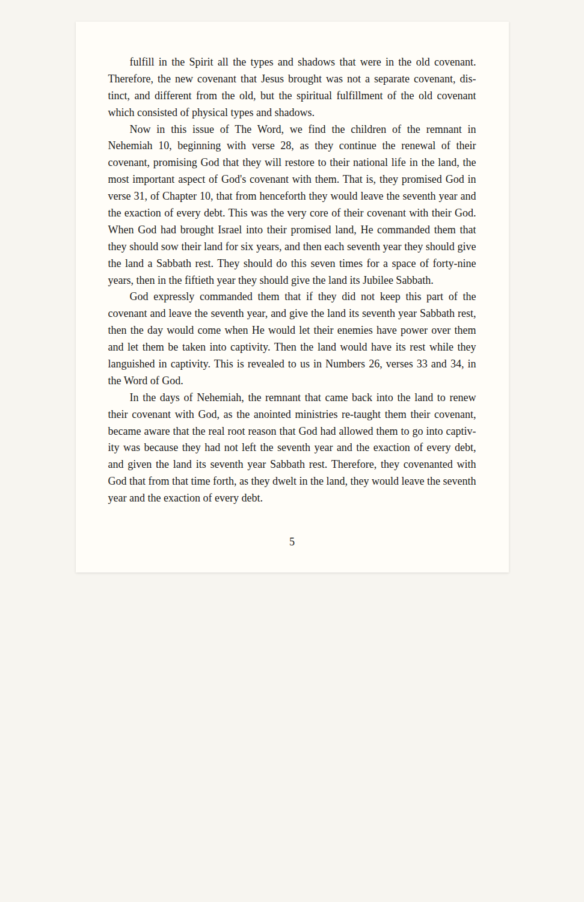fulfill in the Spirit all the types and shadows that were in the old covenant. Therefore, the new covenant that Jesus brought was not a separate covenant, distinct, and different from the old, but the spiritual fulfillment of the old covenant which consisted of physical types and shadows.
Now in this issue of The Word, we find the children of the remnant in Nehemiah 10, beginning with verse 28, as they continue the renewal of their covenant, promising God that they will restore to their national life in the land, the most important aspect of God's covenant with them. That is, they promised God in verse 31, of Chapter 10, that from henceforth they would leave the seventh year and the exaction of every debt. This was the very core of their covenant with their God. When God had brought Israel into their promised land, He commanded them that they should sow their land for six years, and then each seventh year they should give the land a Sabbath rest. They should do this seven times for a space of forty-nine years, then in the fiftieth year they should give the land its Jubilee Sabbath.
God expressly commanded them that if they did not keep this part of the covenant and leave the seventh year, and give the land its seventh year Sabbath rest, then the day would come when He would let their enemies have power over them and let them be taken into captivity. Then the land would have its rest while they languished in captivity. This is revealed to us in Numbers 26, verses 33 and 34, in the Word of God.
In the days of Nehemiah, the remnant that came back into the land to renew their covenant with God, as the anointed ministries re-taught them their covenant, became aware that the real root reason that God had allowed them to go into captivity was because they had not left the seventh year and the exaction of every debt, and given the land its seventh year Sabbath rest. Therefore, they covenanted with God that from that time forth, as they dwelt in the land, they would leave the seventh year and the exaction of every debt.
5